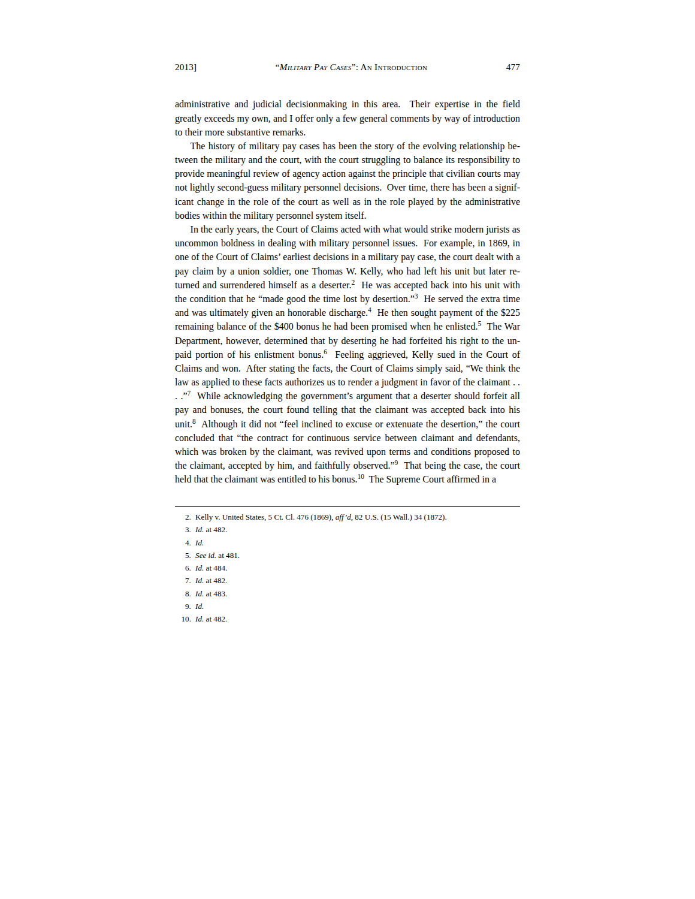2013] “Military Pay Cases”: An Introduction 477
administrative and judicial decisionmaking in this area. Their expertise in the field greatly exceeds my own, and I offer only a few general comments by way of introduction to their more substantive remarks.
The history of military pay cases has been the story of the evolving relationship between the military and the court, with the court struggling to balance its responsibility to provide meaningful review of agency action against the principle that civilian courts may not lightly second-guess military personnel decisions. Over time, there has been a significant change in the role of the court as well as in the role played by the administrative bodies within the military personnel system itself.
In the early years, the Court of Claims acted with what would strike modern jurists as uncommon boldness in dealing with military personnel issues. For example, in 1869, in one of the Court of Claims’ earliest decisions in a military pay case, the court dealt with a pay claim by a union soldier, one Thomas W. Kelly, who had left his unit but later returned and surrendered himself as a deserter.2 He was accepted back into his unit with the condition that he “made good the time lost by desertion.”3 He served the extra time and was ultimately given an honorable discharge.4 He then sought payment of the $225 remaining balance of the $400 bonus he had been promised when he enlisted.5 The War Department, however, determined that by deserting he had forfeited his right to the unpaid portion of his enlistment bonus.6 Feeling aggrieved, Kelly sued in the Court of Claims and won. After stating the facts, the Court of Claims simply said, “We think the law as applied to these facts authorizes us to render a judgment in favor of the claimant . . . .”7 While acknowledging the government’s argument that a deserter should forfeit all pay and bonuses, the court found telling that the claimant was accepted back into his unit.8 Although it did not “feel inclined to excuse or extenuate the desertion,” the court concluded that “the contract for continuous service between claimant and defendants, which was broken by the claimant, was revived upon terms and conditions proposed to the claimant, accepted by him, and faithfully observed.”9 That being the case, the court held that the claimant was entitled to his bonus.10 The Supreme Court affirmed in a
2. Kelly v. United States, 5 Ct. Cl. 476 (1869), aff’d, 82 U.S. (15 Wall.) 34 (1872).
3. Id. at 482.
4. Id.
5. See id. at 481.
6. Id. at 484.
7. Id. at 482.
8. Id. at 483.
9. Id.
10. Id. at 482.